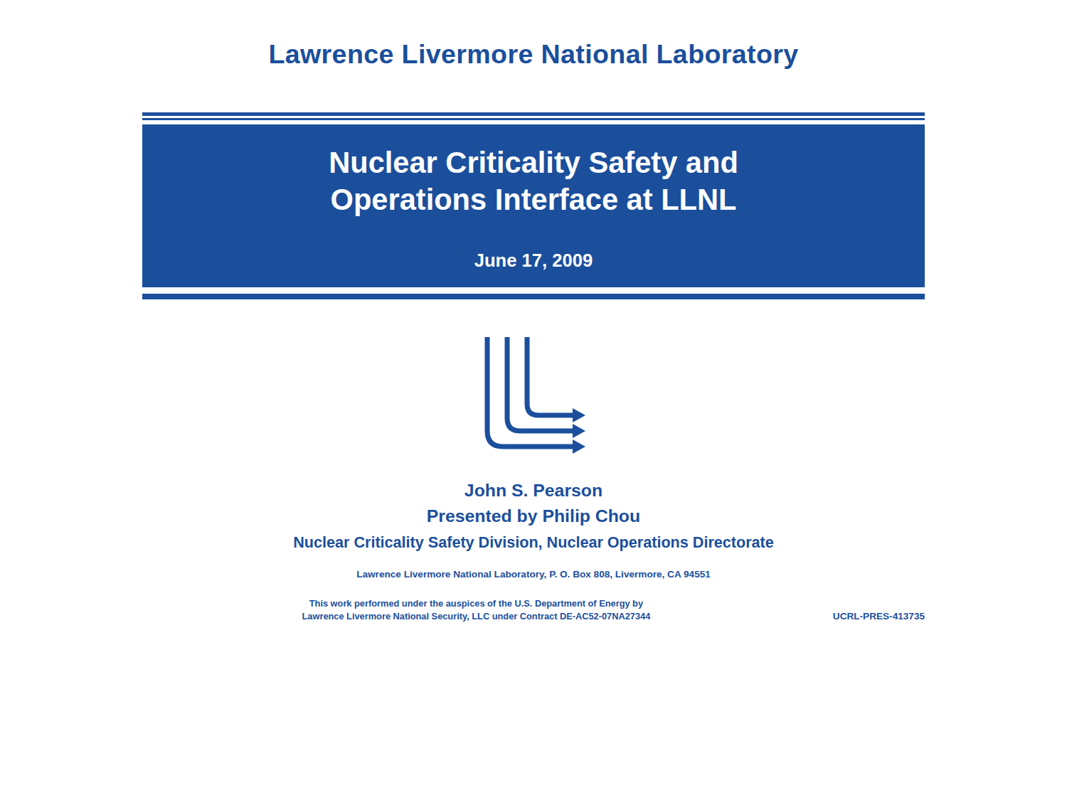Lawrence Livermore National Laboratory
Nuclear Criticality Safety and
Operations Interface at LLNL
June 17, 2009
John S. Pearson
Presented by Philip Chou
Nuclear Criticality Safety Division, Nuclear Operations Directorate
Lawrence Livermore National Laboratory, P. O. Box 808, Livermore, CA 94551
This work performed under the auspices of the U.S. Department of Energy by
Lawrence Livermore National Security, LLC under Contract DE-AC52-07NA27344
UCRL-PRES-413735